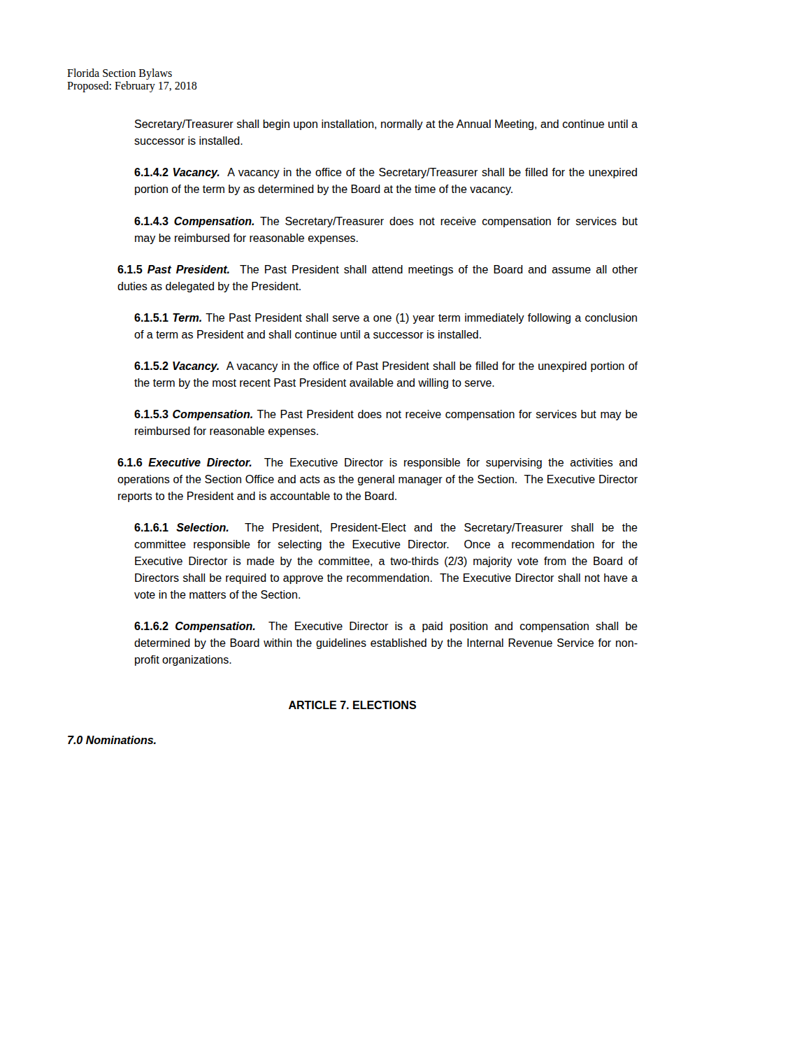Florida Section Bylaws
Proposed: February 17, 2018
Secretary/Treasurer shall begin upon installation, normally at the Annual Meeting, and continue until a successor is installed.
6.1.4.2 Vacancy. A vacancy in the office of the Secretary/Treasurer shall be filled for the unexpired portion of the term by as determined by the Board at the time of the vacancy.
6.1.4.3 Compensation. The Secretary/Treasurer does not receive compensation for services but may be reimbursed for reasonable expenses.
6.1.5 Past President. The Past President shall attend meetings of the Board and assume all other duties as delegated by the President.
6.1.5.1 Term. The Past President shall serve a one (1) year term immediately following a conclusion of a term as President and shall continue until a successor is installed.
6.1.5.2 Vacancy. A vacancy in the office of Past President shall be filled for the unexpired portion of the term by the most recent Past President available and willing to serve.
6.1.5.3 Compensation. The Past President does not receive compensation for services but may be reimbursed for reasonable expenses.
6.1.6 Executive Director. The Executive Director is responsible for supervising the activities and operations of the Section Office and acts as the general manager of the Section. The Executive Director reports to the President and is accountable to the Board.
6.1.6.1 Selection. The President, President-Elect and the Secretary/Treasurer shall be the committee responsible for selecting the Executive Director. Once a recommendation for the Executive Director is made by the committee, a two-thirds (2/3) majority vote from the Board of Directors shall be required to approve the recommendation. The Executive Director shall not have a vote in the matters of the Section.
6.1.6.2 Compensation. The Executive Director is a paid position and compensation shall be determined by the Board within the guidelines established by the Internal Revenue Service for non-profit organizations.
ARTICLE 7. ELECTIONS
7.0 Nominations.